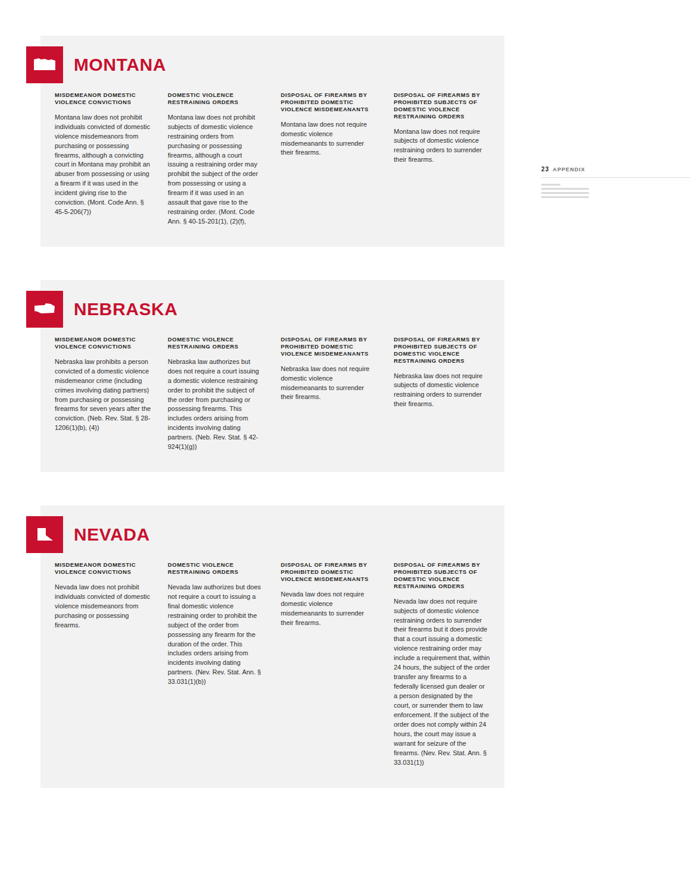23 Appendix
Montana
Misdemeanor Domestic Violence Convictions
Montana law does not prohibit individuals convicted of domestic violence misdemeanors from purchasing or possessing firearms, although a convicting court in Montana may prohibit an abuser from possessing or using a firearm if it was used in the incident giving rise to the conviction. (Mont. Code Ann. § 45-5-206(7))
Domestic Violence Restraining Orders
Montana law does not prohibit subjects of domestic violence restraining orders from purchasing or possessing firearms, although a court issuing a restraining order may prohibit the subject of the order from possessing or using a firearm if it was used in an assault that gave rise to the restraining order. (Mont. Code Ann. § 40-15-201(1), (2)(f),
Disposal of Firearms by Prohibited Domestic Violence Misdemeanants
Montana law does not require domestic violence misdemeanants to surrender their firearms.
Disposal of Firearms by Prohibited Subjects of Domestic Violence Restraining Orders
Montana law does not require subjects of domestic violence restraining orders to surrender their firearms.
Nebraska
Misdemeanor Domestic Violence Convictions
Nebraska law prohibits a person convicted of a domestic violence misdemeanor crime (including crimes involving dating partners) from purchasing or possessing firearms for seven years after the conviction. (Neb. Rev. Stat. § 28-1206(1)(b), (4))
Domestic Violence Restraining Orders
Nebraska law authorizes but does not require a court issuing a domestic violence restraining order to prohibit the subject of the order from purchasing or possessing firearms. This includes orders arising from incidents involving dating partners. (Neb. Rev. Stat. § 42-924(1)(g))
Disposal of Firearms by Prohibited Domestic Violence Misdemeanants
Nebraska law does not require domestic violence misdemeanants to surrender their firearms.
Disposal of Firearms by Prohibited Subjects of Domestic Violence Restraining Orders
Nebraska law does not require subjects of domestic violence restraining orders to surrender their firearms.
Nevada
Misdemeanor Domestic Violence Convictions
Nevada law does not prohibit individuals convicted of domestic violence misdemeanors from purchasing or possessing firearms.
Domestic Violence Restraining Orders
Nevada law authorizes but does not require a court to issuing a final domestic violence restraining order to prohibit the subject of the order from possessing any firearm for the duration of the order. This includes orders arising from incidents involving dating partners. (Nev. Rev. Stat. Ann. § 33.031(1)(b))
Disposal of Firearms by Prohibited Domestic Violence Misdemeanants
Nevada law does not require domestic violence misdemeanants to surrender their firearms.
Disposal of Firearms by Prohibited Subjects of Domestic Violence Restraining Orders
Nevada law does not require subjects of domestic violence restraining orders to surrender their firearms but it does provide that a court issuing a domestic violence restraining order may include a requirement that, within 24 hours, the subject of the order transfer any firearms to a federally licensed gun dealer or a person designated by the court, or surrender them to law enforcement. If the subject of the order does not comply within 24 hours, the court may issue a warrant for seizure of the firearms. (Nev. Rev. Stat. Ann. § 33.031(1))